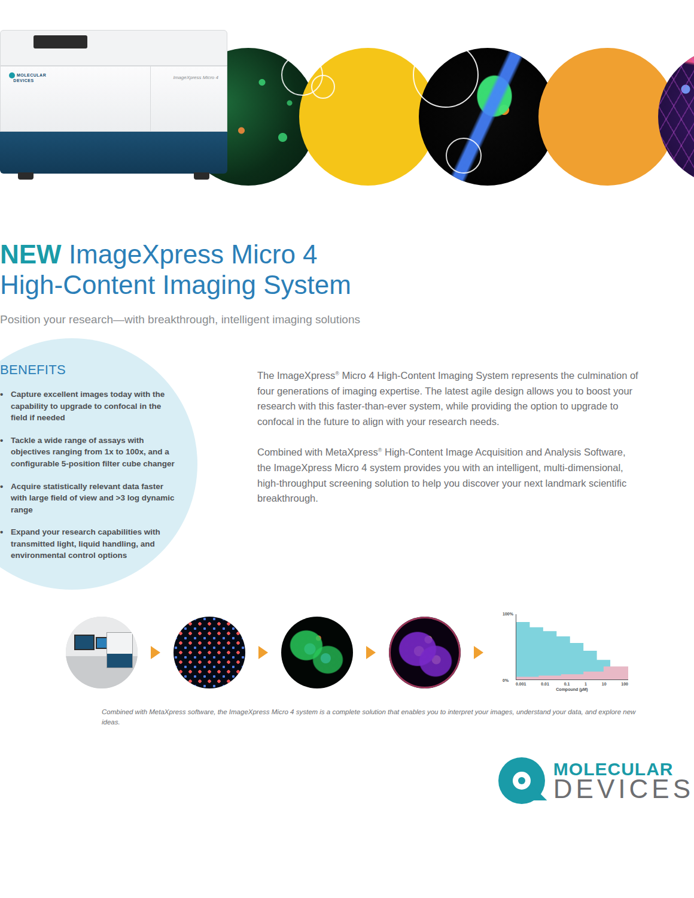MOLECULAR
DEVICES
ImageXpress Micro 4
NEW ImageXpress Micro 4
High-Content Imaging System
Position your research—with breakthrough, intelligent imaging solutions
BENEFITS
Capture excellent images today with the capability to upgrade to confocal in the field if needed
Tackle a wide range of assays with objectives ranging from 1x to 100x, and a configurable 5-position filter cube changer
Acquire statistically relevant data faster with large field of view and >3 log dynamic range
Expand your research capabilities with transmitted light, liquid handling, and environmental control options
The ImageXpress® Micro 4 High-Content Imaging System represents the culmination of four generations of imaging expertise. The latest agile design allows you to boost your research with this faster-than-ever system, while providing the option to upgrade to confocal in the future to align with your research needs.
Combined with MetaXpress® High-Content Image Acquisition and Analysis Software, the ImageXpress Micro 4 system provides you with an intelligent, multi-dimensional, high-throughput screening solution to help you discover your next landmark scientific breakthrough.
100% 0%
0.0010.010.1110100
Compound (µM)
Combined with MetaXpress software, the ImageXpress Micro 4 system is a complete solution that enables you to interpret your images, understand your data, and explore new ideas.
MOLECULAR
DEVICES